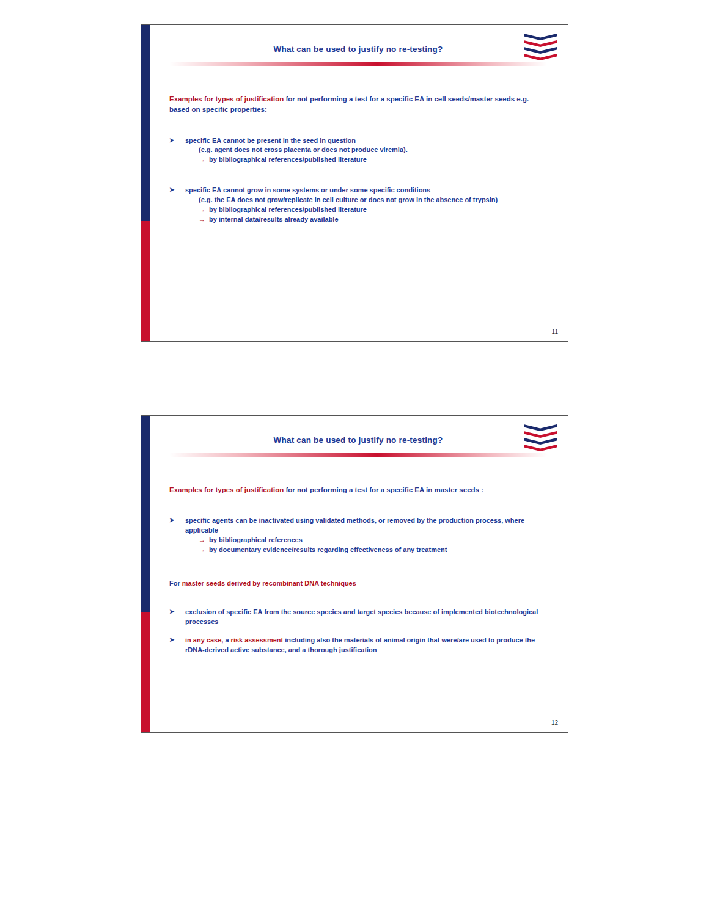What can be used to justify no re-testing?
Examples for types of justification for not performing a test for a specific EA in cell seeds/master seeds e.g. based on specific properties:
specific EA cannot be present in the seed in question (e.g. agent does not cross placenta or does not produce viremia). by bibliographical references/published literature
specific EA cannot grow in some systems or under some specific conditions (e.g. the EA does not grow/replicate in cell culture or does not grow in the absence of trypsin) by bibliographical references/published literature by internal data/results already available
11
What can be used to justify no re-testing?
Examples for types of justification for not performing a test for a specific EA in master seeds :
specific agents can be inactivated using validated methods, or removed by the production process, where applicable by bibliographical references by documentary evidence/results regarding effectiveness of any treatment
For master seeds derived by recombinant DNA techniques
exclusion of specific EA from the source species and target species because of implemented biotechnological processes
in any case, a risk assessment including also the materials of animal origin that were/are used to produce the rDNA-derived active substance, and a thorough justification
12